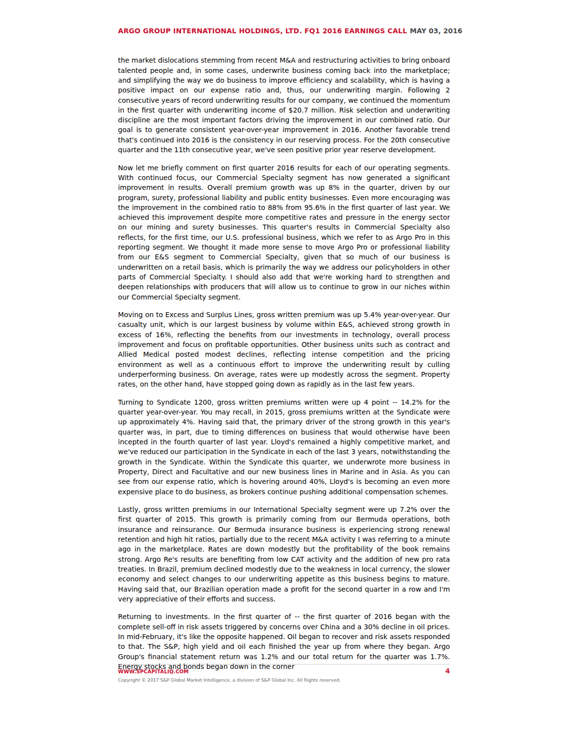ARGO GROUP INTERNATIONAL HOLDINGS, LTD. FQ1 2016 EARNINGS CALL MAY 03, 2016
the market dislocations stemming from recent M&A and restructuring activities to bring onboard talented people and, in some cases, underwrite business coming back into the marketplace; and simplifying the way we do business to improve efficiency and scalability, which is having a positive impact on our expense ratio and, thus, our underwriting margin. Following 2 consecutive years of record underwriting results for our company, we continued the momentum in the first quarter with underwriting income of $20.7 million. Risk selection and underwriting discipline are the most important factors driving the improvement in our combined ratio. Our goal is to generate consistent year-over-year improvement in 2016. Another favorable trend that's continued into 2016 is the consistency in our reserving process. For the 20th consecutive quarter and the 11th consecutive year, we've seen positive prior year reserve development.
Now let me briefly comment on first quarter 2016 results for each of our operating segments. With continued focus, our Commercial Specialty segment has now generated a significant improvement in results. Overall premium growth was up 8% in the quarter, driven by our program, surety, professional liability and public entity businesses. Even more encouraging was the improvement in the combined ratio to 88% from 95.6% in the first quarter of last year. We achieved this improvement despite more competitive rates and pressure in the energy sector on our mining and surety businesses. This quarter's results in Commercial Specialty also reflects, for the first time, our U.S. professional business, which we refer to as Argo Pro in this reporting segment. We thought it made more sense to move Argo Pro or professional liability from our E&S segment to Commercial Specialty, given that so much of our business is underwritten on a retail basis, which is primarily the way we address our policyholders in other parts of Commercial Specialty. I should also add that we're working hard to strengthen and deepen relationships with producers that will allow us to continue to grow in our niches within our Commercial Specialty segment.
Moving on to Excess and Surplus Lines, gross written premium was up 5.4% year-over-year. Our casualty unit, which is our largest business by volume within E&S, achieved strong growth in excess of 16%, reflecting the benefits from our investments in technology, overall process improvement and focus on profitable opportunities. Other business units such as contract and Allied Medical posted modest declines, reflecting intense competition and the pricing environment as well as a continuous effort to improve the underwriting result by culling underperforming business. On average, rates were up modestly across the segment. Property rates, on the other hand, have stopped going down as rapidly as in the last few years.
Turning to Syndicate 1200, gross written premiums written were up 4 point -- 14.2% for the quarter year-over-year. You may recall, in 2015, gross premiums written at the Syndicate were up approximately 4%. Having said that, the primary driver of the strong growth in this year's quarter was, in part, due to timing differences on business that would otherwise have been incepted in the fourth quarter of last year. Lloyd's remained a highly competitive market, and we've reduced our participation in the Syndicate in each of the last 3 years, notwithstanding the growth in the Syndicate. Within the Syndicate this quarter, we underwrote more business in Property, Direct and Facultative and our new business lines in Marine and in Asia. As you can see from our expense ratio, which is hovering around 40%, Lloyd's is becoming an even more expensive place to do business, as brokers continue pushing additional compensation schemes.
Lastly, gross written premiums in our International Specialty segment were up 7.2% over the first quarter of 2015. This growth is primarily coming from our Bermuda operations, both insurance and reinsurance. Our Bermuda insurance business is experiencing strong renewal retention and high hit ratios, partially due to the recent M&A activity I was referring to a minute ago in the marketplace. Rates are down modestly but the profitability of the book remains strong. Argo Re's results are benefiting from low CAT activity and the addition of new pro rata treaties. In Brazil, premium declined modestly due to the weakness in local currency, the slower economy and select changes to our underwriting appetite as this business begins to mature. Having said that, our Brazilian operation made a profit for the second quarter in a row and I'm very appreciative of their efforts and success.
Returning to investments. In the first quarter of -- the first quarter of 2016 began with the complete sell-off in risk assets triggered by concerns over China and a 30% decline in oil prices. In mid-February, it's like the opposite happened. Oil began to recover and risk assets responded to that. The S&P, high yield and oil each finished the year up from where they began. Argo Group's financial statement return was 1.2% and our total return for the quarter was 1.7%. Energy stocks and bonds began down in the corner
WWW.SPCAPITALIQ.COM 4
Copyright © 2017 S&P Global Market Intelligence, a division of S&P Global Inc. All Rights reserved.